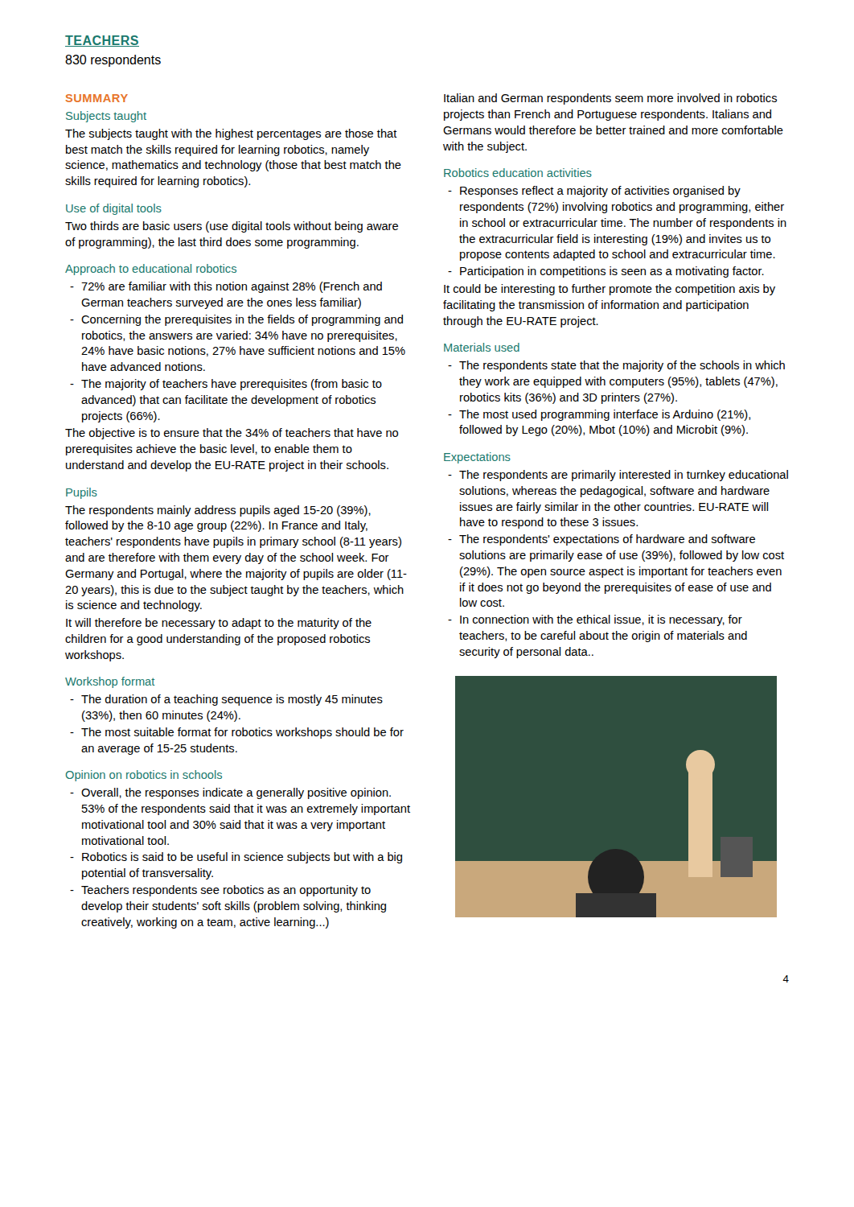Teachers
830 respondents
Summary
Subjects taught
The subjects taught with the highest percentages are those that best match the skills required for learning robotics, namely science, mathematics and technology (those that best match the skills required for learning robotics).
Use of digital tools
Two thirds are basic users (use digital tools without being aware of programming), the last third does some programming.
Approach to educational robotics
72% are familiar with this notion against 28% (French and German teachers surveyed are the ones less familiar)
Concerning the prerequisites in the fields of programming and robotics, the answers are varied: 34% have no prerequisites, 24% have basic notions, 27% have sufficient notions and 15% have advanced notions.
The majority of teachers have prerequisites (from basic to advanced) that can facilitate the development of robotics projects (66%).
The objective is to ensure that the 34% of teachers that have no prerequisites achieve the basic level, to enable them to understand and develop the EU-RATE project in their schools.
Pupils
The respondents mainly address pupils aged 15-20 (39%), followed by the 8-10 age group (22%). In France and Italy, teachers' respondents have pupils in primary school (8-11 years) and are therefore with them every day of the school week. For Germany and Portugal, where the majority of pupils are older (11-20 years), this is due to the subject taught by the teachers, which is science and technology.
It will therefore be necessary to adapt to the maturity of the children for a good understanding of the proposed robotics workshops.
Workshop format
The duration of a teaching sequence is mostly 45 minutes (33%), then 60 minutes (24%).
The most suitable format for robotics workshops should be for an average of 15-25 students.
Opinion on robotics in schools
Overall, the responses indicate a generally positive opinion. 53% of the respondents said that it was an extremely important motivational tool and 30% said that it was a very important motivational tool.
Robotics is said to be useful in science subjects but with a big potential of transversality.
Teachers respondents see robotics as an opportunity to develop their students' soft skills (problem solving, thinking creatively, working on a team, active learning...)
Italian and German respondents seem more involved in robotics projects than French and Portuguese respondents. Italians and Germans would therefore be better trained and more comfortable with the subject.
Robotics education activities
Responses reflect a majority of activities organised by respondents (72%) involving robotics and programming, either in school or extracurricular time. The number of respondents in the extracurricular field is interesting (19%) and invites us to propose contents adapted to school and extracurricular time.
Participation in competitions is seen as a motivating factor.
It could be interesting to further promote the competition axis by facilitating the transmission of information and participation through the EU-RATE project.
Materials used
The respondents state that the majority of the schools in which they work are equipped with computers (95%), tablets (47%), robotics kits (36%) and 3D printers (27%).
The most used programming interface is Arduino (21%), followed by Lego (20%), Mbot (10%) and Microbit (9%).
Expectations
The respondents are primarily interested in turnkey educational solutions, whereas the pedagogical, software and hardware issues are fairly similar in the other countries. EU-RATE will have to respond to these 3 issues.
The respondents' expectations of hardware and software solutions are primarily ease of use (39%), followed by low cost (29%). The open source aspect is important for teachers even if it does not go beyond the prerequisites of ease of use and low cost.
In connection with the ethical issue, it is necessary, for teachers, to be careful about the origin of materials and security of personal data..
4